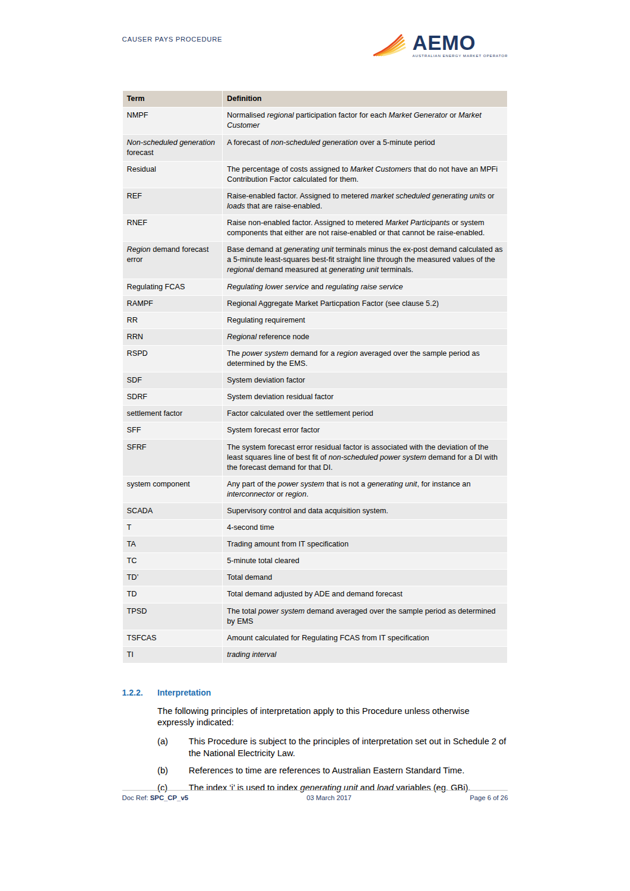Causer Pays Procedure
AEMO
Australian Energy Market Operator
| Term | Definition |
| --- | --- |
| NMPF | Normalised regional participation factor for each Market Generator or Market Customer |
| Non-scheduled generation forecast | A forecast of non-scheduled generation over a 5-minute period |
| Residual | The percentage of costs assigned to Market Customers that do not have an MPFi Contribution Factor calculated for them. |
| REF | Raise-enabled factor. Assigned to metered market scheduled generating units or loads that are raise-enabled. |
| RNEF | Raise non-enabled factor. Assigned to metered Market Participants or system components that either are not raise-enabled or that cannot be raise-enabled. |
| Region demand forecast error | Base demand at generating unit terminals minus the ex-post demand calculated as a 5-minute least-squares best-fit straight line through the measured values of the regional demand measured at generating unit terminals. |
| Regulating FCAS | Regulating lower service and regulating raise service |
| RAMPF | Regional Aggregate Market Particpation Factor (see clause 5.2) |
| RR | Regulating requirement |
| RRN | Regional reference node |
| RSPD | The power system demand for a region averaged over the sample period as determined by the EMS. |
| SDF | System deviation factor |
| SDRF | System deviation residual factor |
| settlement factor | Factor calculated over the settlement period |
| SFF | System forecast error factor |
| SFRF | The system forecast error residual factor is associated with the deviation of the least squares line of best fit of non-scheduled power system demand for a DI with the forecast demand for that DI. |
| system component | Any part of the power system that is not a generating unit , for instance an interconnector or region . |
| SCADA | Supervisory control and data acquisition system. |
| T | 4-second time |
| TA | Trading amount from IT specification |
| TC | 5-minute total cleared |
| TD’ | Total demand |
| TD | Total demand adjusted by ADE and demand forecast |
| TPSD | The total power system demand averaged over the sample period as determined by EMS |
| TSFCAS | Amount calculated for Regulating FCAS from IT specification |
| TI | trading interval |
1.2.2. Interpretation
The following principles of interpretation apply to this Procedure unless otherwise expressly indicated:
(a) This Procedure is subject to the principles of interpretation set out in Schedule 2 of the National Electricity Law.
(b) References to time are references to Australian Eastern Standard Time.
(c) The index ‘i’ is used to index generating unit and load variables (eg. GBi).
Doc Ref: SPC_CP_v5
03 March 2017
Page 6 of 26